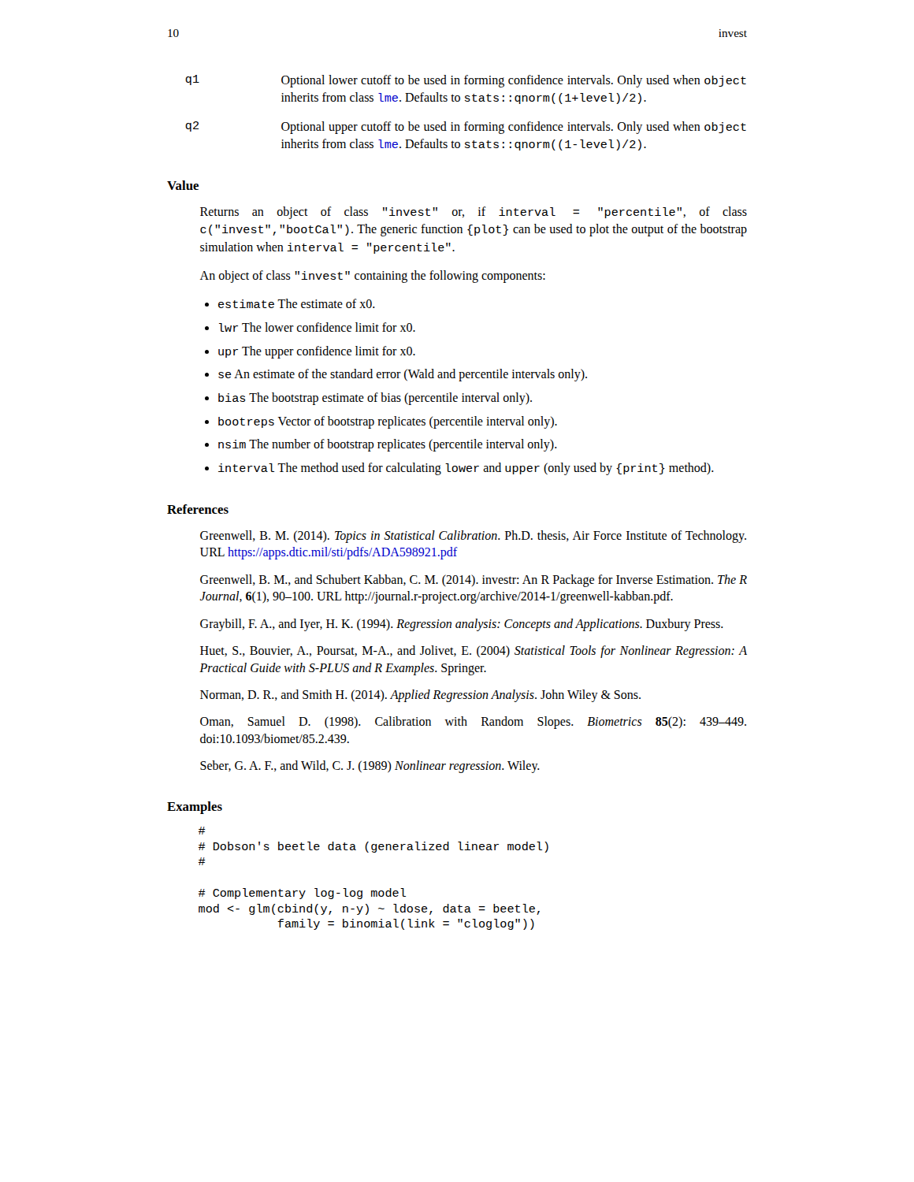10 invest
q1
Optional lower cutoff to be used in forming confidence intervals. Only used when object inherits from class lme. Defaults to stats::qnorm((1+level)/2).
q2
Optional upper cutoff to be used in forming confidence intervals. Only used when object inherits from class lme. Defaults to stats::qnorm((1-level)/2).
Value
Returns an object of class "invest" or, if interval = "percentile", of class c("invest","bootCal"). The generic function {plot} can be used to plot the output of the bootstrap simulation when interval = "percentile".
An object of class "invest" containing the following components:
estimate The estimate of x0.
lwr The lower confidence limit for x0.
upr The upper confidence limit for x0.
se An estimate of the standard error (Wald and percentile intervals only).
bias The bootstrap estimate of bias (percentile interval only).
bootreps Vector of bootstrap replicates (percentile interval only).
nsim The number of bootstrap replicates (percentile interval only).
interval The method used for calculating lower and upper (only used by {print} method).
References
Greenwell, B. M. (2014). Topics in Statistical Calibration. Ph.D. thesis, Air Force Institute of Technology. URL https://apps.dtic.mil/sti/pdfs/ADA598921.pdf
Greenwell, B. M., and Schubert Kabban, C. M. (2014). investr: An R Package for Inverse Estimation. The R Journal, 6(1), 90–100. URL http://journal.r-project.org/archive/2014-1/greenwell-kabban.pdf.
Graybill, F. A., and Iyer, H. K. (1994). Regression analysis: Concepts and Applications. Duxbury Press.
Huet, S., Bouvier, A., Poursat, M-A., and Jolivet, E. (2004) Statistical Tools for Nonlinear Regression: A Practical Guide with S-PLUS and R Examples. Springer.
Norman, D. R., and Smith H. (2014). Applied Regression Analysis. John Wiley & Sons.
Oman, Samuel D. (1998). Calibration with Random Slopes. Biometrics 85(2): 439–449. doi:10.1093/biomet/85.2.439.
Seber, G. A. F., and Wild, C. J. (1989) Nonlinear regression. Wiley.
Examples
#
# Dobson's beetle data (generalized linear model)
#

# Complementary log-log model
mod <- glm(cbind(y, n-y) ~ ldose, data = beetle,
           family = binomial(link = "cloglog"))